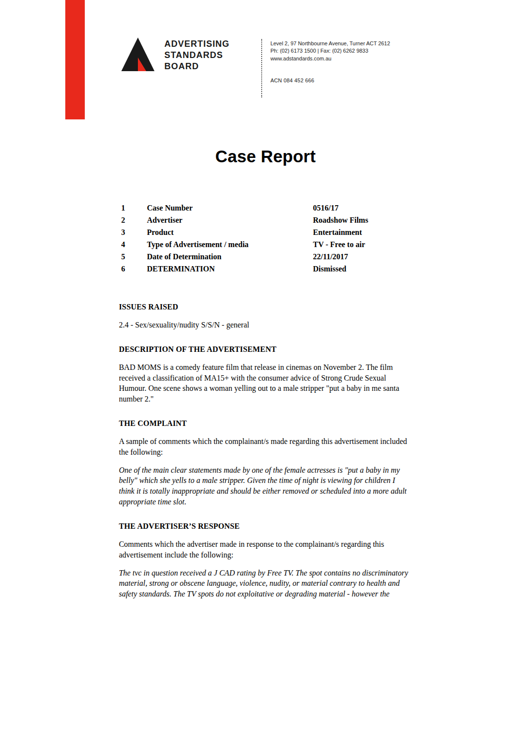ADVERTISING
STANDARDS
BOARD
Level 2, 97 Northbourne Avenue, Turner ACT 2612
Ph: (02) 6173 1500 | Fax: (02) 6262 9833
www.adstandards.com.au
ACN 084 452 666
Case Report
| 1 | Case Number | 0516/17 |
| 2 | Advertiser | Roadshow Films |
| 3 | Product | Entertainment |
| 4 | Type of Advertisement / media | TV - Free to air |
| 5 | Date of Determination | 22/11/2017 |
| 6 | DETERMINATION | Dismissed |
ISSUES RAISED
2.4 - Sex/sexuality/nudity S/S/N - general
DESCRIPTION OF THE ADVERTISEMENT
BAD MOMS is a comedy feature film that release in cinemas on November 2. The film received a classification of MA15+ with the consumer advice of Strong Crude Sexual Humour. One scene shows a woman yelling out to a male stripper "put a baby in me santa number 2."
THE COMPLAINT
A sample of comments which the complainant/s made regarding this advertisement included the following:
One of the main clear statements made by one of the female actresses is "put a baby in my belly" which she yells to a male stripper. Given the time of night is viewing for children I think it is totally inappropriate and should be either removed or scheduled into a more adult appropriate time slot.
THE ADVERTISER’S RESPONSE
Comments which the advertiser made in response to the complainant/s regarding this advertisement include the following:
The tvc in question received a J CAD rating by Free TV. The spot contains no discriminatory material, strong or obscene language, violence, nudity, or material contrary to health and safety standards. The TV spots do not exploitative or degrading material - however the